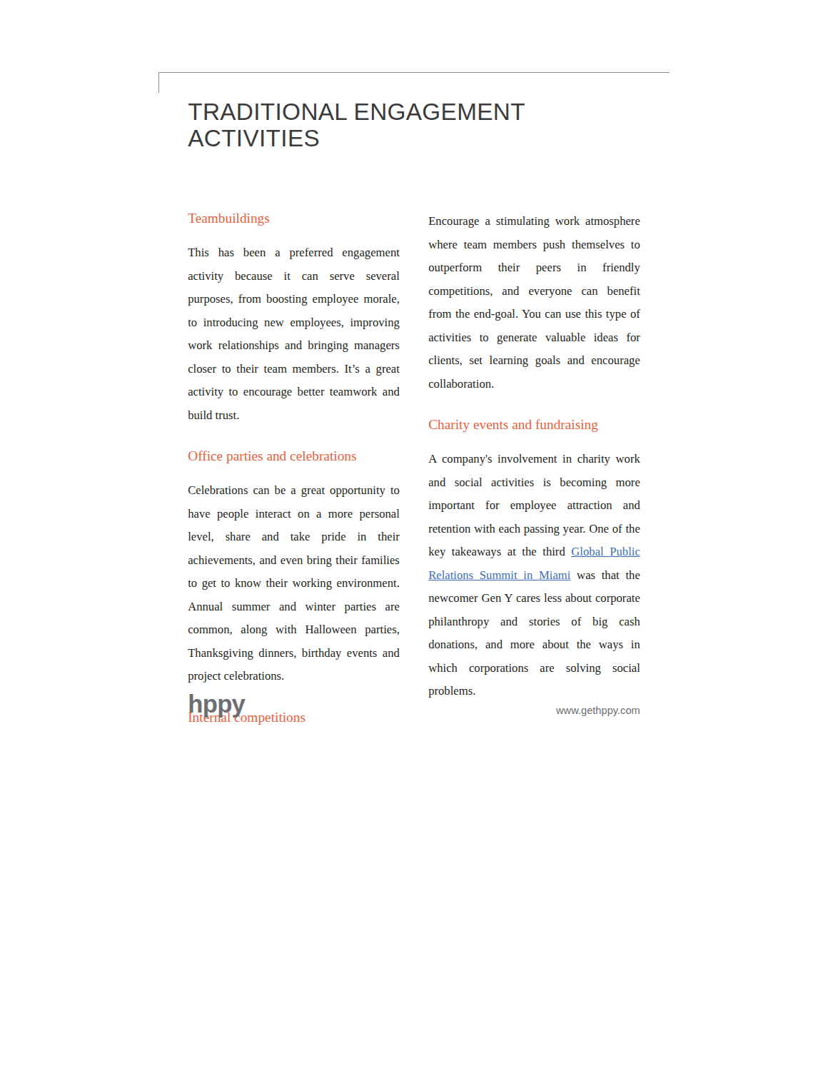TRADITIONAL ENGAGEMENT ACTIVITIES
Teambuildings
This has been a preferred engagement activity because it can serve several purposes, from boosting employee morale, to introducing new employees, improving work relationships and bringing managers closer to their team members. It’s a great activity to encourage better teamwork and build trust.
Office parties and celebrations
Celebrations can be a great opportunity to have people interact on a more personal level, share and take pride in their achievements, and even bring their families to get to know their working environment. Annual summer and winter parties are common, along with Halloween parties, Thanksgiving dinners, birthday events and project celebrations.
Internal competitions
Encourage a stimulating work atmosphere where team members push themselves to outperform their peers in friendly competitions, and everyone can benefit from the end-goal. You can use this type of activities to generate valuable ideas for clients, set learning goals and encourage collaboration.
Charity events and fundraising
A company's involvement in charity work and social activities is becoming more important for employee attraction and retention with each passing year. One of the key takeaways at the third Global Public Relations Summit in Miami was that the newcomer Gen Y cares less about corporate philanthropy and stories of big cash donations, and more about the ways in which corporations are solving social problems.
hppy
www.gethppy.com